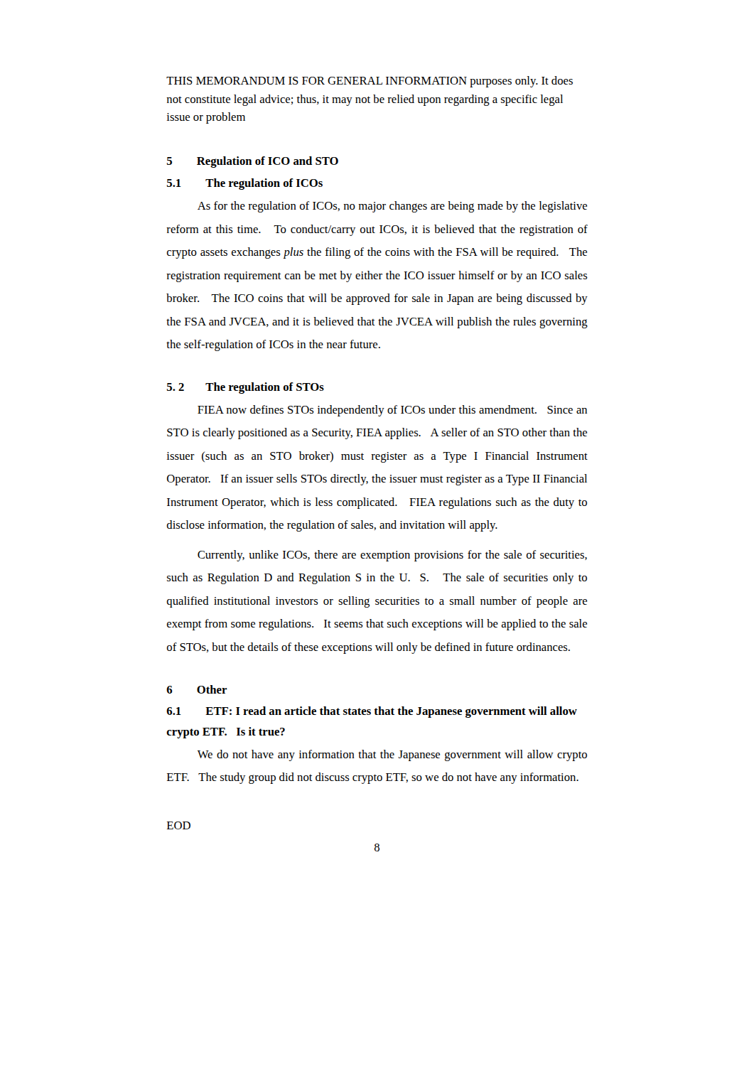THIS MEMORANDUM IS FOR GENERAL INFORMATION purposes only. It does not constitute legal advice; thus, it may not be relied upon regarding a specific legal issue or problem
5 Regulation of ICO and STO
5.1 The regulation of ICOs
As for the regulation of ICOs, no major changes are being made by the legislative reform at this time. To conduct/carry out ICOs, it is believed that the registration of crypto assets exchanges plus the filing of the coins with the FSA will be required. The registration requirement can be met by either the ICO issuer himself or by an ICO sales broker. The ICO coins that will be approved for sale in Japan are being discussed by the FSA and JVCEA, and it is believed that the JVCEA will publish the rules governing the self-regulation of ICOs in the near future.
5. 2 The regulation of STOs
FIEA now defines STOs independently of ICOs under this amendment. Since an STO is clearly positioned as a Security, FIEA applies. A seller of an STO other than the issuer (such as an STO broker) must register as a Type I Financial Instrument Operator. If an issuer sells STOs directly, the issuer must register as a Type II Financial Instrument Operator, which is less complicated. FIEA regulations such as the duty to disclose information, the regulation of sales, and invitation will apply.
Currently, unlike ICOs, there are exemption provisions for the sale of securities, such as Regulation D and Regulation S in the U. S. The sale of securities only to qualified institutional investors or selling securities to a small number of people are exempt from some regulations. It seems that such exceptions will be applied to the sale of STOs, but the details of these exceptions will only be defined in future ordinances.
6 Other
6.1 ETF: I read an article that states that the Japanese government will allow crypto ETF. Is it true?
We do not have any information that the Japanese government will allow crypto ETF. The study group did not discuss crypto ETF, so we do not have any information.
EOD
8